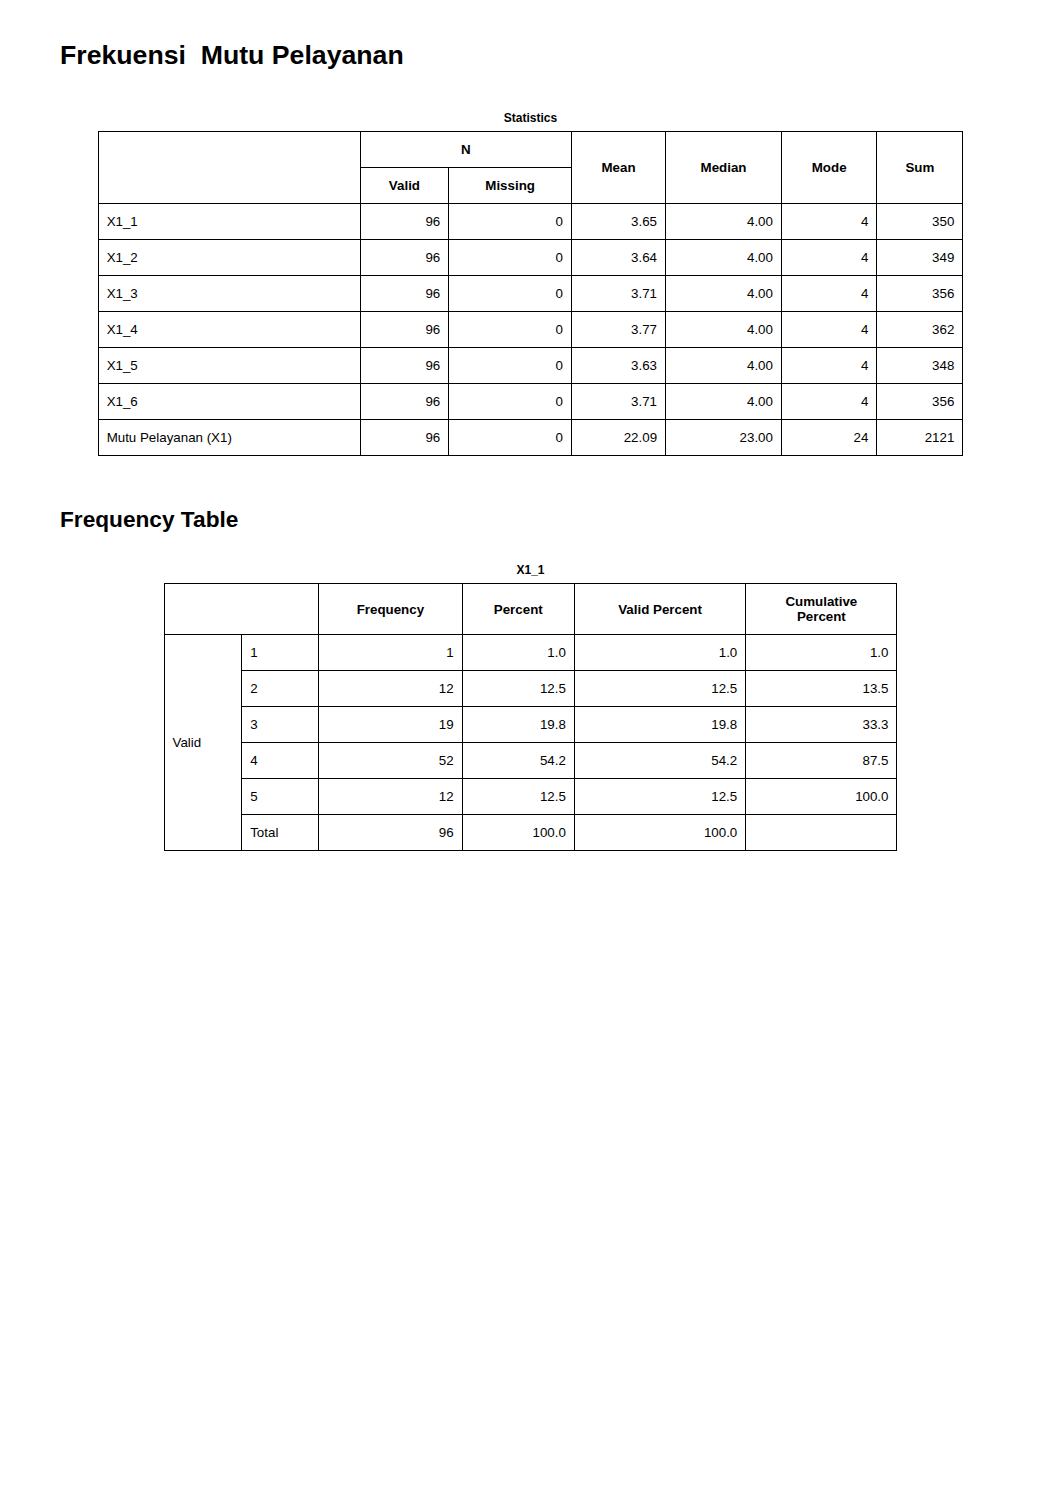Frekuensi Mutu Pelayanan
Statistics
| | N | Mean | Median | Mode | Sum |
| --- | --- | --- | --- | --- | --- |
| Valid | Missing |
| X1_1 | 96 | 0 | 3.65 | 4.00 | 4 | 350 |
| X1_2 | 96 | 0 | 3.64 | 4.00 | 4 | 349 |
| X1_3 | 96 | 0 | 3.71 | 4.00 | 4 | 356 |
| X1_4 | 96 | 0 | 3.77 | 4.00 | 4 | 362 |
| X1_5 | 96 | 0 | 3.63 | 4.00 | 4 | 348 |
| X1_6 | 96 | 0 | 3.71 | 4.00 | 4 | 356 |
| Mutu Pelayanan (X1) | 96 | 0 | 22.09 | 23.00 | 24 | 2121 |
Frequency Table
X1_1
| | Frequency | Percent | Valid Percent | Cumulative Percent |
| --- | --- | --- | --- | --- |
| Valid | 1 | 1 | 1.0 | 1.0 | 1.0 |
| 2 | 12 | 12.5 | 12.5 | 13.5 |
| 3 | 19 | 19.8 | 19.8 | 33.3 |
| 4 | 52 | 54.2 | 54.2 | 87.5 |
| 5 | 12 | 12.5 | 12.5 | 100.0 |
| Total | 96 | 100.0 | 100.0 | |